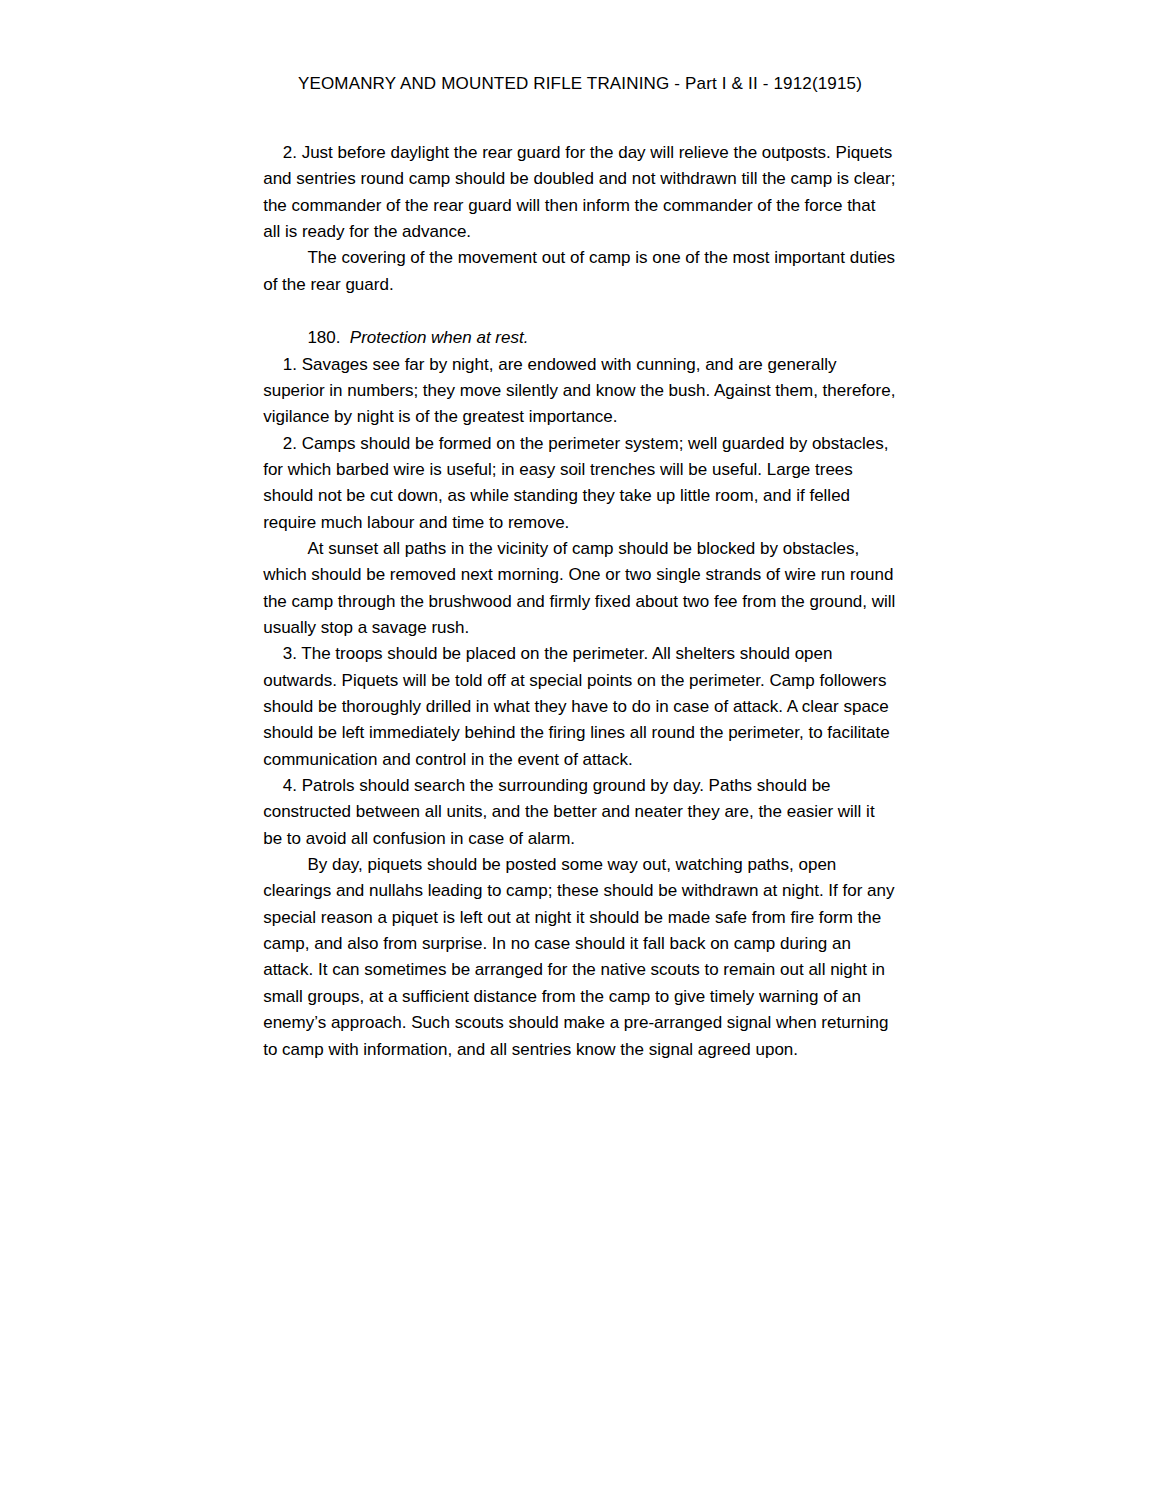YEOMANRY AND MOUNTED RIFLE TRAINING - Part I & II - 1912(1915)
2. Just before daylight the rear guard for the day will relieve the outposts. Piquets and sentries round camp should be doubled and not withdrawn till the camp is clear; the commander of the rear guard will then inform the commander of the force that all is ready for the advance.
The covering of the movement out of camp is one of the most important duties of the rear guard.
180. Protection when at rest.
1. Savages see far by night, are endowed with cunning, and are generally superior in numbers; they move silently and know the bush. Against them, therefore, vigilance by night is of the greatest importance.
2. Camps should be formed on the perimeter system; well guarded by obstacles, for which barbed wire is useful; in easy soil trenches will be useful. Large trees should not be cut down, as while standing they take up little room, and if felled require much labour and time to remove.
At sunset all paths in the vicinity of camp should be blocked by obstacles, which should be removed next morning. One or two single strands of wire run round the camp through the brushwood and firmly fixed about two fee from the ground, will usually stop a savage rush.
3. The troops should be placed on the perimeter. All shelters should open outwards. Piquets will be told off at special points on the perimeter. Camp followers should be thoroughly drilled in what they have to do in case of attack. A clear space should be left immediately behind the firing lines all round the perimeter, to facilitate communication and control in the event of attack.
4. Patrols should search the surrounding ground by day. Paths should be constructed between all units, and the better and neater they are, the easier will it be to avoid all confusion in case of alarm.
By day, piquets should be posted some way out, watching paths, open clearings and nullahs leading to camp; these should be withdrawn at night. If for any special reason a piquet is left out at night it should be made safe from fire form the camp, and also from surprise. In no case should it fall back on camp during an attack. It can sometimes be arranged for the native scouts to remain out all night in small groups, at a sufficient distance from the camp to give timely warning of an enemy’s approach. Such scouts should make a pre-arranged signal when returning to camp with information, and all sentries know the signal agreed upon.